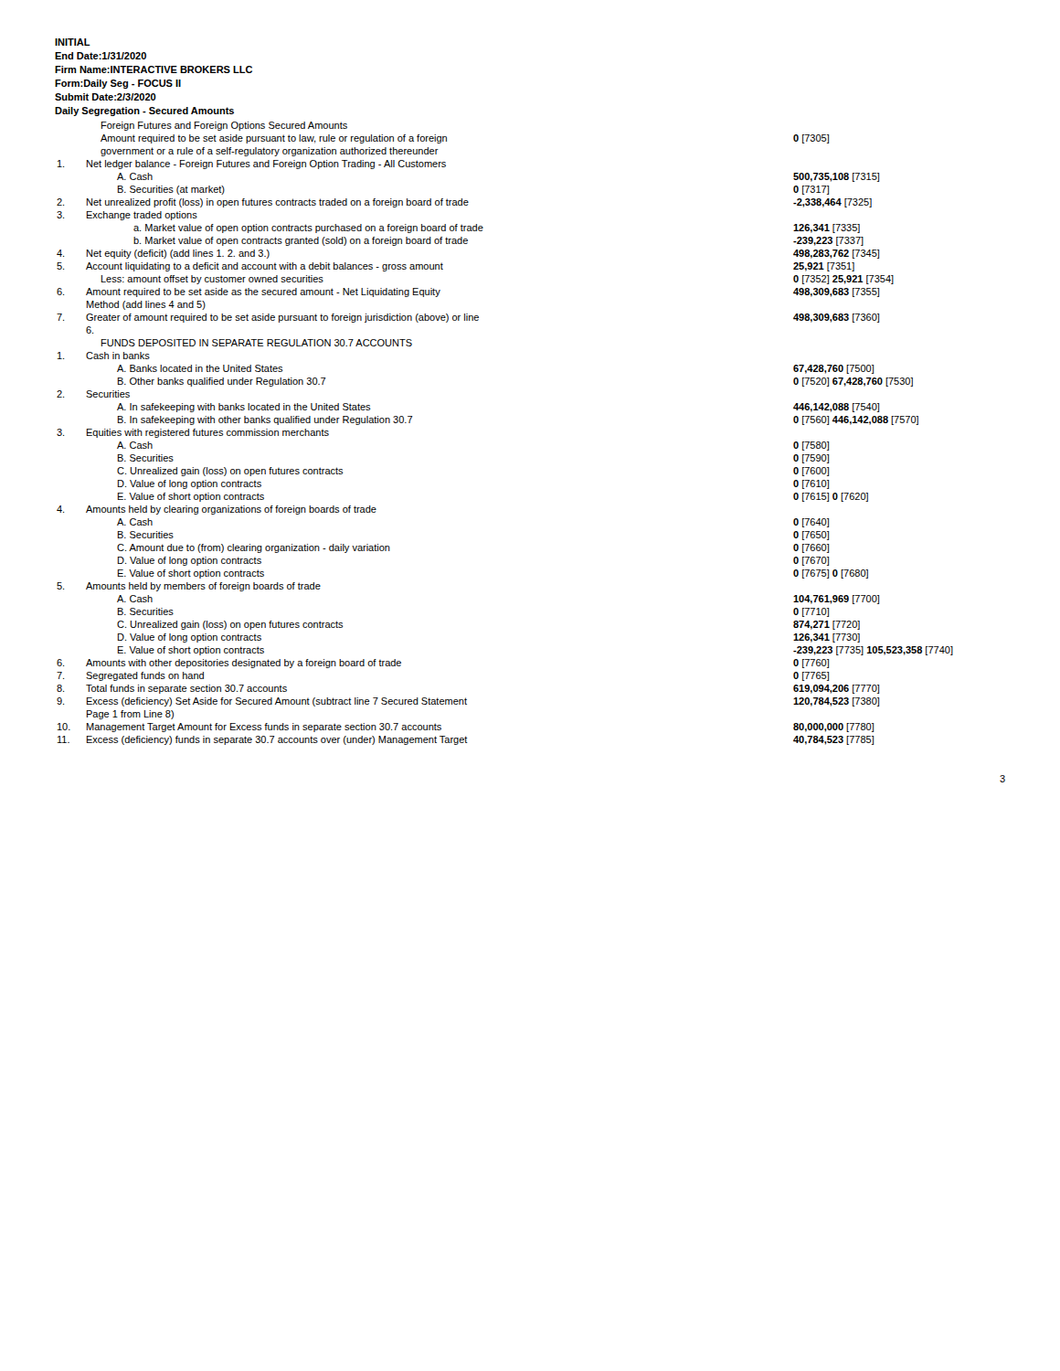INITIAL
End Date:1/31/2020
Firm Name:INTERACTIVE BROKERS LLC
Form:Daily Seg - FOCUS II
Submit Date:2/3/2020
Daily Segregation - Secured Amounts
| | Foreign Futures and Foreign Options Secured Amounts | |
| | Amount required to be set aside pursuant to law, rule or regulation of a foreign | 0 [7305] |
| | government or a rule of a self-regulatory organization authorized thereunder | |
| 1. | Net ledger balance - Foreign Futures and Foreign Option Trading - All Customers | |
| | A. Cash | 500,735,108 [7315] |
| | B. Securities (at market) | 0 [7317] |
| 2. | Net unrealized profit (loss) in open futures contracts traded on a foreign board of trade | -2,338,464 [7325] |
| 3. | Exchange traded options | |
| | a. Market value of open option contracts purchased on a foreign board of trade | 126,341 [7335] |
| | b. Market value of open contracts granted (sold) on a foreign board of trade | -239,223 [7337] |
| 4. | Net equity (deficit) (add lines 1. 2. and 3.) | 498,283,762 [7345] |
| 5. | Account liquidating to a deficit and account with a debit balances - gross amount | 25,921 [7351] |
| | Less: amount offset by customer owned securities | 0 [7352] 25,921 [7354] |
| 6. | Amount required to be set aside as the secured amount - Net Liquidating Equity | 498,309,683 [7355] |
| | Method (add lines 4 and 5) | |
| 7. | Greater of amount required to be set aside pursuant to foreign jurisdiction (above) or line | 498,309,683 [7360] |
| | 6. | |
| | FUNDS DEPOSITED IN SEPARATE REGULATION 30.7 ACCOUNTS | |
| 1. | Cash in banks | |
| | A. Banks located in the United States | 67,428,760 [7500] |
| | B. Other banks qualified under Regulation 30.7 | 0 [7520] 67,428,760 [7530] |
| 2. | Securities | |
| | A. In safekeeping with banks located in the United States | 446,142,088 [7540] |
| | B. In safekeeping with other banks qualified under Regulation 30.7 | 0 [7560] 446,142,088 [7570] |
| 3. | Equities with registered futures commission merchants | |
| | A. Cash | 0 [7580] |
| | B. Securities | 0 [7590] |
| | C. Unrealized gain (loss) on open futures contracts | 0 [7600] |
| | D. Value of long option contracts | 0 [7610] |
| | E. Value of short option contracts | 0 [7615] 0 [7620] |
| 4. | Amounts held by clearing organizations of foreign boards of trade | |
| | A. Cash | 0 [7640] |
| | B. Securities | 0 [7650] |
| | C. Amount due to (from) clearing organization - daily variation | 0 [7660] |
| | D. Value of long option contracts | 0 [7670] |
| | E. Value of short option contracts | 0 [7675] 0 [7680] |
| 5. | Amounts held by members of foreign boards of trade | |
| | A. Cash | 104,761,969 [7700] |
| | B. Securities | 0 [7710] |
| | C. Unrealized gain (loss) on open futures contracts | 874,271 [7720] |
| | D. Value of long option contracts | 126,341 [7730] |
| | E. Value of short option contracts | -239,223 [7735] 105,523,358 [7740] |
| 6. | Amounts with other depositories designated by a foreign board of trade | 0 [7760] |
| 7. | Segregated funds on hand | 0 [7765] |
| 8. | Total funds in separate section 30.7 accounts | 619,094,206 [7770] |
| 9. | Excess (deficiency) Set Aside for Secured Amount (subtract line 7 Secured Statement | 120,784,523 [7380] |
| | Page 1 from Line 8) | |
| 10. | Management Target Amount for Excess funds in separate section 30.7 accounts | 80,000,000 [7780] |
| 11. | Excess (deficiency) funds in separate 30.7 accounts over (under) Management Target | 40,784,523 [7785] |
3